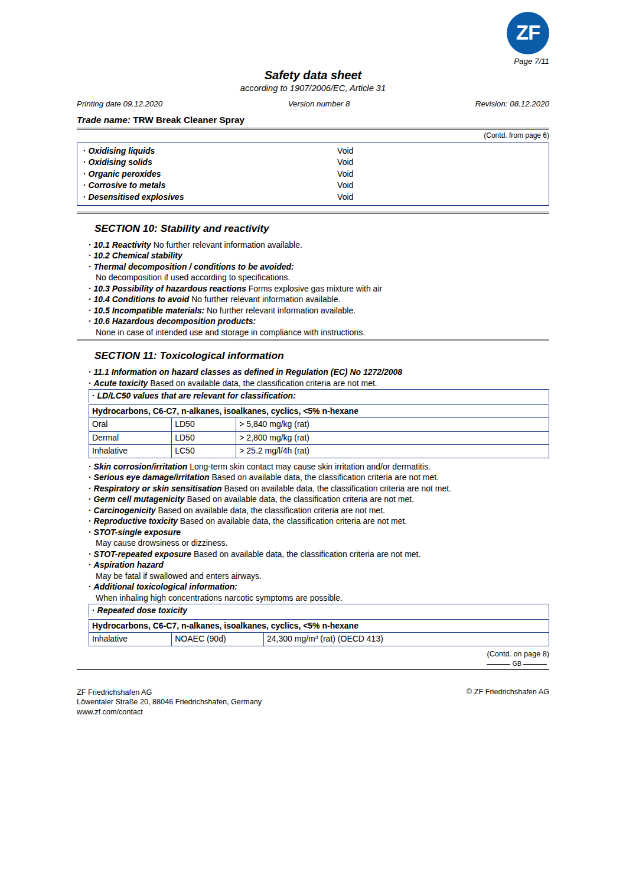Page 7/11
Safety data sheet
according to 1907/2006/EC, Article 31
Printing date 09.12.2020 Version number 8 Revision: 08.12.2020
Trade name: TRW Break Cleaner Spray
(Contd. from page 6)
| · Oxidising liquids | Void |
| · Oxidising solids | Void |
| · Organic peroxides | Void |
| · Corrosive to metals | Void |
| · Desensitised explosives | Void |
SECTION 10: Stability and reactivity
· 10.1 Reactivity No further relevant information available.
· 10.2 Chemical stability
· Thermal decomposition / conditions to be avoided:
No decomposition if used according to specifications.
· 10.3 Possibility of hazardous reactions Forms explosive gas mixture with air
· 10.4 Conditions to avoid No further relevant information available.
· 10.5 Incompatible materials: No further relevant information available.
· 10.6 Hazardous decomposition products:
None in case of intended use and storage in compliance with instructions.
SECTION 11: Toxicological information
· 11.1 Information on hazard classes as defined in Regulation (EC) No 1272/2008
· Acute toxicity Based on available data, the classification criteria are not met.
· LD/LC50 values that are relevant for classification:
| Hydrocarbons, C6-C7, n-alkanes, isoalkanes, cyclics, <5% n-hexane |
| --- |
| Oral | LD50 | > 5,840 mg/kg (rat) |
| Dermal | LD50 | > 2,800 mg/kg (rat) |
| Inhalative | LC50 | > 25.2 mg/l/4h (rat) |
· Skin corrosion/irritation Long-term skin contact may cause skin irritation and/or dermatitis.
· Serious eye damage/irritation Based on available data, the classification criteria are not met.
· Respiratory or skin sensitisation Based on available data, the classification criteria are not met.
· Germ cell mutagenicity Based on available data, the classification criteria are not met.
· Carcinogenicity Based on available data, the classification criteria are not met.
· Reproductive toxicity Based on available data, the classification criteria are not met.
· STOT-single exposure
May cause drowsiness or dizziness.
· STOT-repeated exposure Based on available data, the classification criteria are not met.
· Aspiration hazard
May be fatal if swallowed and enters airways.
· Additional toxicological information:
When inhaling high concentrations narcotic symptoms are possible.
· Repeated dose toxicity
| Hydrocarbons, C6-C7, n-alkanes, isoalkanes, cyclics, <5% n-hexane |
| --- |
| Inhalative | NOAEC (90d) | 24,300 mg/m³ (rat) (OECD 413) |
(Contd. on page 8)
GB
ZF Friedrichshafen AG
Löwentaler Straße 20, 88046 Friedrichshafen, Germany
www.zf.com/contact
© ZF Friedrichshafen AG